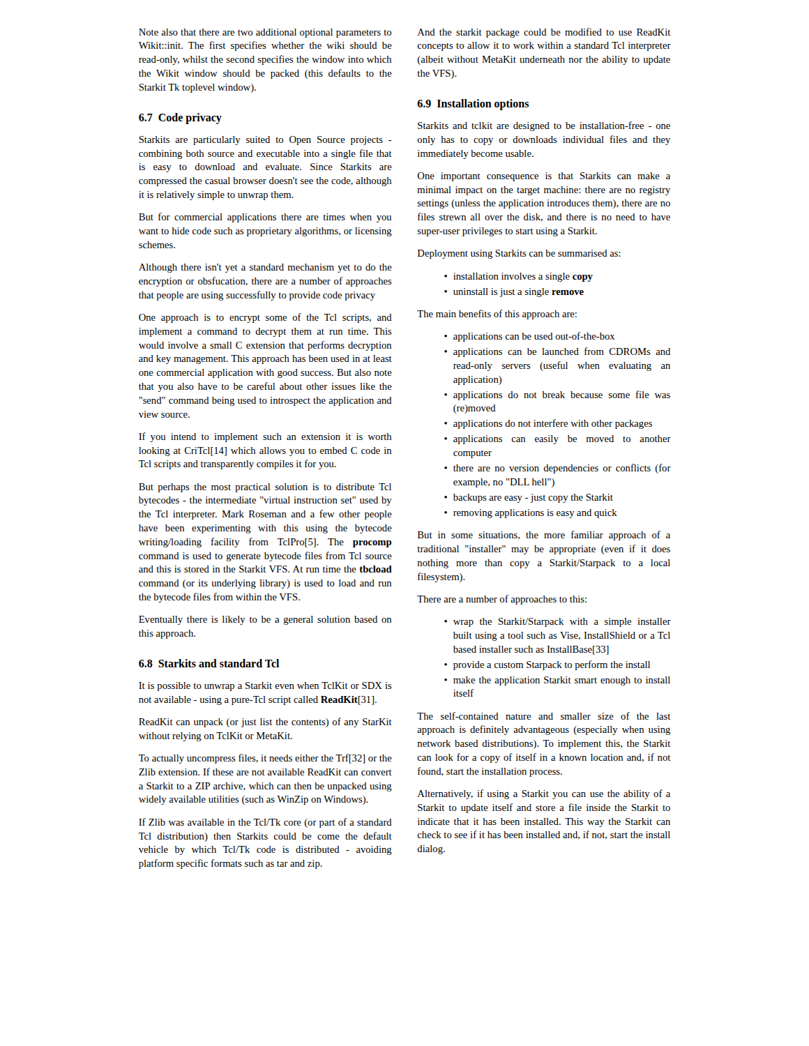Note also that there are two additional optional parameters to Wikit::init. The first specifies whether the wiki should be read-only, whilst the second specifies the window into which the Wikit window should be packed (this defaults to the Starkit Tk toplevel window).
6.7 Code privacy
Starkits are particularly suited to Open Source projects - combining both source and executable into a single file that is easy to download and evaluate. Since Starkits are compressed the casual browser doesn't see the code, although it is relatively simple to unwrap them.
But for commercial applications there are times when you want to hide code such as proprietary algorithms, or licensing schemes.
Although there isn't yet a standard mechanism yet to do the encryption or obsfucation, there are a number of approaches that people are using successfully to provide code privacy
One approach is to encrypt some of the Tcl scripts, and implement a command to decrypt them at run time. This would involve a small C extension that performs decryption and key management. This approach has been used in at least one commercial application with good success. But also note that you also have to be careful about other issues like the "send" command being used to introspect the application and view source.
If you intend to implement such an extension it is worth looking at CriTcl[14] which allows you to embed C code in Tcl scripts and transparently compiles it for you.
But perhaps the most practical solution is to distribute Tcl bytecodes - the intermediate "virtual instruction set" used by the Tcl interpreter. Mark Roseman and a few other people have been experimenting with this using the bytecode writing/loading facility from TclPro[5]. The procomp command is used to generate bytecode files from Tcl source and this is stored in the Starkit VFS. At run time the tbcload command (or its underlying library) is used to load and run the bytecode files from within the VFS.
Eventually there is likely to be a general solution based on this approach.
6.8 Starkits and standard Tcl
It is possible to unwrap a Starkit even when TclKit or SDX is not available - using a pure-Tcl script called ReadKit[31].
ReadKit can unpack (or just list the contents) of any StarKit without relying on TclKit or MetaKit.
To actually uncompress files, it needs either the Trf[32] or the Zlib extension. If these are not available ReadKit can convert a Starkit to a ZIP archive, which can then be unpacked using widely available utilities (such as WinZip on Windows).
If Zlib was available in the Tcl/Tk core (or part of a standard Tcl distribution) then Starkits could be come the default vehicle by which Tcl/Tk code is distributed - avoiding platform specific formats such as tar and zip.
And the starkit package could be modified to use ReadKit concepts to allow it to work within a standard Tcl interpreter (albeit without MetaKit underneath nor the ability to update the VFS).
6.9 Installation options
Starkits and tclkit are designed to be installation-free - one only has to copy or downloads individual files and they immediately become usable.
One important consequence is that Starkits can make a minimal impact on the target machine: there are no registry settings (unless the application introduces them), there are no files strewn all over the disk, and there is no need to have super-user privileges to start using a Starkit.
Deployment using Starkits can be summarised as:
installation involves a single copy
uninstall is just a single remove
The main benefits of this approach are:
applications can be used out-of-the-box
applications can be launched from CDROMs and read-only servers (useful when evaluating an application)
applications do not break because some file was (re)moved
applications do not interfere with other packages
applications can easily be moved to another computer
there are no version dependencies or conflicts (for example, no "DLL hell")
backups are easy - just copy the Starkit
removing applications is easy and quick
But in some situations, the more familiar approach of a traditional "installer" may be appropriate (even if it does nothing more than copy a Starkit/Starpack to a local filesystem).
There are a number of approaches to this:
wrap the Starkit/Starpack with a simple installer built using a tool such as Vise, InstallShield or a Tcl based installer such as InstallBase[33]
provide a custom Starpack to perform the install
make the application Starkit smart enough to install itself
The self-contained nature and smaller size of the last approach is definitely advantageous (especially when using network based distributions). To implement this, the Starkit can look for a copy of itself in a known location and, if not found, start the installation process.
Alternatively, if using a Starkit you can use the ability of a Starkit to update itself and store a file inside the Starkit to indicate that it has been installed. This way the Starkit can check to see if it has been installed and, if not, start the install dialog.